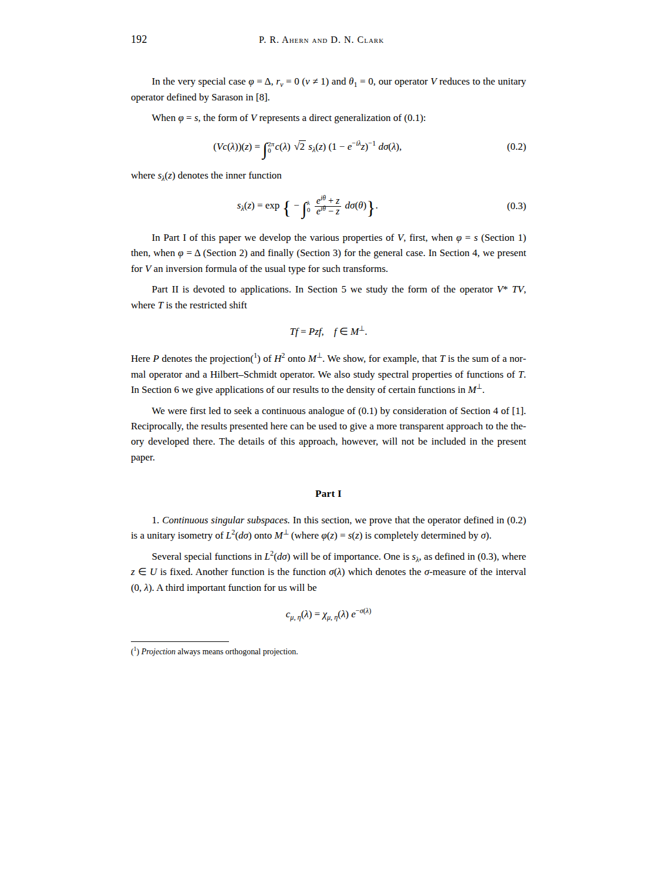192
P. R. Ahern and D. N. Clark
In the very special case φ = Δ, rν = 0 (ν ≠ 1) and θ1 = 0, our operator V reduces to the unitary operator defined by Sarason in [8].
When φ = s, the form of V represents a direct generalization of (0.1):
(Vc(λ))(z) = ∫2π 0 c(λ) √2 sλ(z) (1 − e−iλz)−1 dσ(λ),
(0.2)
where sλ(z) denotes the inner function
sλ(z) = exp { − ∫λ 0 eiθ + z eiθ − z dσ(θ)}.
(0.3)
In Part I of this paper we develop the various properties of V, first, when φ = s (Section 1) then, when φ = Δ (Section 2) and finally (Section 3) for the general case. In Section 4, we present for V an inversion formula of the usual type for such transforms.
Part II is devoted to applications. In Section 5 we study the form of the operator V* TV, where T is the restricted shift
Tf = Pzf, f ∈ M⊥.
Here P denotes the projection(1) of H2 onto M⊥. We show, for example, that T is the sum of a normal operator and a Hilbert–Schmidt operator. We also study spectral properties of functions of T. In Section 6 we give applications of our results to the density of certain functions in M⊥.
We were first led to seek a continuous analogue of (0.1) by consideration of Section 4 of [1]. Reciprocally, the results presented here can be used to give a more transparent approach to the theory developed there. The details of this approach, however, will not be included in the present paper.
Part I
1. Continuous singular subspaces. In this section, we prove that the operator defined in (0.2) is a unitary isometry of L2(dσ) onto M⊥ (where φ(z) = s(z) is completely determined by σ).
Several special functions in L2(dσ) will be of importance. One is sλ, as defined in (0.3), where z ∈ U is fixed. Another function is the function σ(λ) which denotes the σ-measure of the interval (0, λ). A third important function for us will be
cμ, η(λ) = χμ, η(λ) e−σ(λ)
(1) Projection always means orthogonal projection.